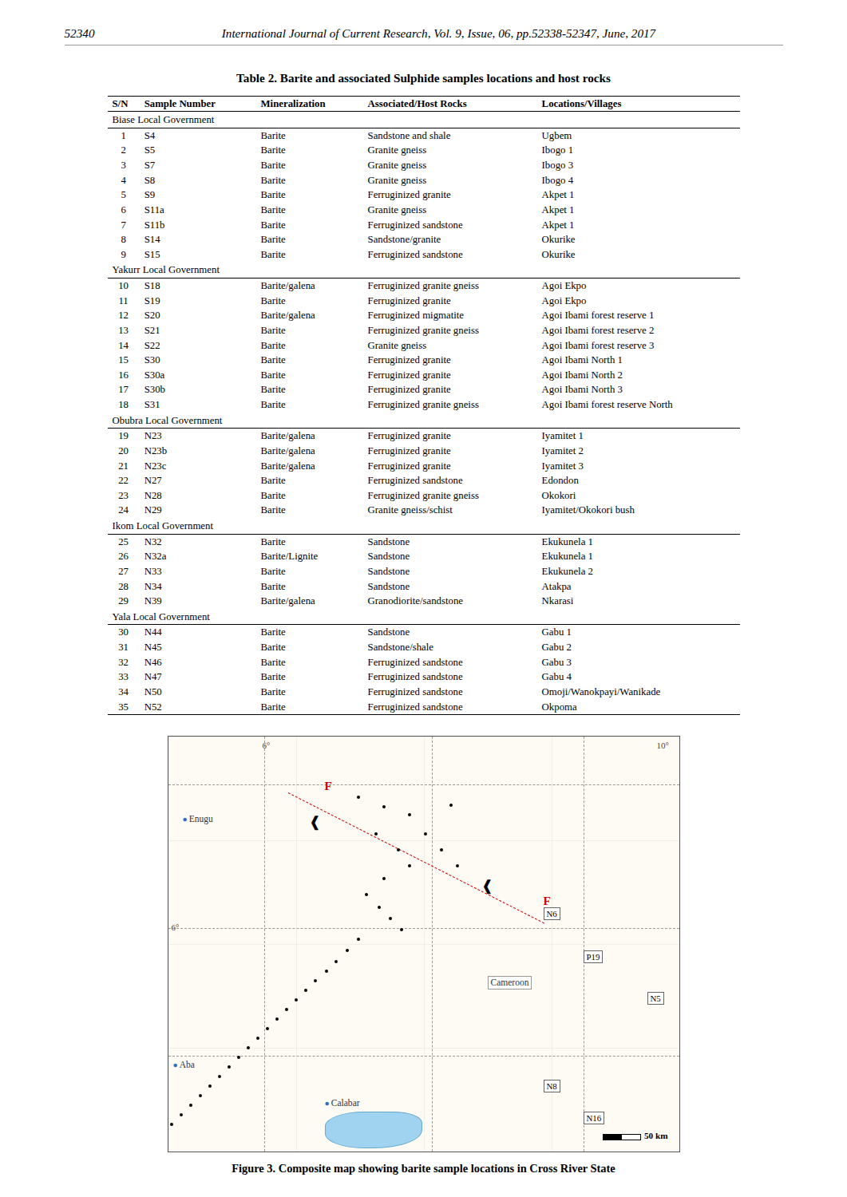52340 International Journal of Current Research, Vol. 9, Issue, 06, pp.52338-52347, June, 2017
Table 2. Barite and associated Sulphide samples locations and host rocks
| S/N | Sample Number | Mineralization | Associated/Host Rocks | Locations/Villages |
| --- | --- | --- | --- | --- |
| Biase Local Government |
| 1 | S4 | Barite | Sandstone and shale | Ugbem |
| 2 | S5 | Barite | Granite gneiss | Ibogo 1 |
| 3 | S7 | Barite | Granite gneiss | Ibogo 3 |
| 4 | S8 | Barite | Granite gneiss | Ibogo 4 |
| 5 | S9 | Barite | Ferruginized granite | Akpet 1 |
| 6 | S11a | Barite | Granite gneiss | Akpet 1 |
| 7 | S11b | Barite | Ferruginized sandstone | Akpet 1 |
| 8 | S14 | Barite | Sandstone/granite | Okurike |
| 9 | S15 | Barite | Ferruginized sandstone | Okurike |
| Yakurr Local Government |
| 10 | S18 | Barite/galena | Ferruginized granite gneiss | Agoi Ekpo |
| 11 | S19 | Barite | Ferruginized granite | Agoi Ekpo |
| 12 | S20 | Barite/galena | Ferruginized migmatite | Agoi Ibami forest reserve 1 |
| 13 | S21 | Barite | Ferruginized granite gneiss | Agoi Ibami forest reserve 2 |
| 14 | S22 | Barite | Granite gneiss | Agoi Ibami forest reserve 3 |
| 15 | S30 | Barite | Ferruginized granite | Agoi Ibami North 1 |
| 16 | S30a | Barite | Ferruginized granite | Agoi Ibami North 2 |
| 17 | S30b | Barite | Ferruginized granite | Agoi Ibami North 3 |
| 18 | S31 | Barite | Ferruginized granite gneiss | Agoi Ibami forest reserve North |
| Obubra Local Government |
| 19 | N23 | Barite/galena | Ferruginized granite | Iyamitet 1 |
| 20 | N23b | Barite/galena | Ferruginized granite | Iyamitet 2 |
| 21 | N23c | Barite/galena | Ferruginized granite | Iyamitet 3 |
| 22 | N27 | Barite | Ferruginized sandstone | Edondon |
| 23 | N28 | Barite | Ferruginized granite gneiss | Okokori |
| 24 | N29 | Barite | Granite gneiss/schist | Iyamitet/Okokori bush |
| Ikom Local Government |
| 25 | N32 | Barite | Sandstone | Ekukunela 1 |
| 26 | N32a | Barite/Lignite | Sandstone | Ekukunela 1 |
| 27 | N33 | Barite | Sandstone | Ekukunela 2 |
| 28 | N34 | Barite | Sandstone | Atakpa |
| 29 | N39 | Barite/galena | Granodiorite/sandstone | Nkarasi |
| Yala Local Government |
| 30 | N44 | Barite | Sandstone | Gabu 1 |
| 31 | N45 | Barite | Sandstone/shale | Gabu 2 |
| 32 | N46 | Barite | Ferruginized sandstone | Gabu 3 |
| 33 | N47 | Barite | Ferruginized sandstone | Gabu 4 |
| 34 | N50 | Barite | Ferruginized sandstone | Omoji/Wanokpayi/Wanikade |
| 35 | N52 | Barite | Ferruginized sandstone | Okpoma |
6°
10°
6°
F
F
❰
❰
Enugu
Aba
Calabar
Cameroon
N6
P19
N5
N8
N16
50 km
Figure 3. Composite map showing barite sample locations in Cross River State